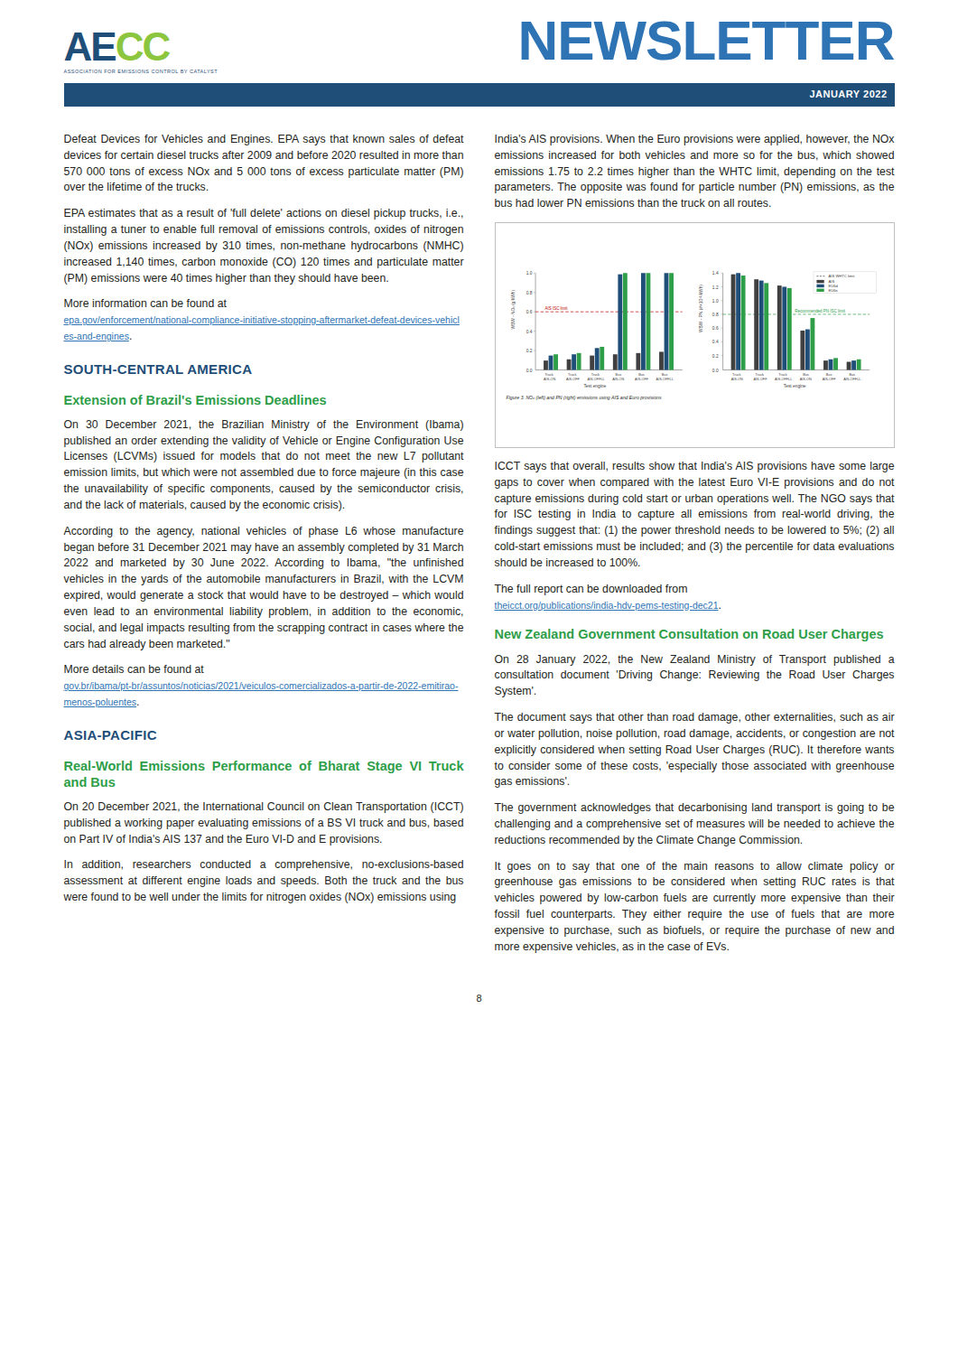AECC
Association for Emissions Control by Catalyst
NEWSLETTER
JANUARY 2022
Defeat Devices for Vehicles and Engines. EPA says that known sales of defeat devices for certain diesel trucks after 2009 and before 2020 resulted in more than 570 000 tons of excess NOx and 5 000 tons of excess particulate matter (PM) over the lifetime of the trucks.
EPA estimates that as a result of 'full delete' actions on diesel pickup trucks, i.e., installing a tuner to enable full removal of emissions controls, oxides of nitrogen (NOx) emissions increased by 310 times, non-methane hydrocarbons (NMHC) increased 1,140 times, carbon monoxide (CO) 120 times and particulate matter (PM) emissions were 40 times higher than they should have been.
More information can be found at
epa.gov/enforcement/national-compliance-initiative-stopping-aftermarket-defeat-devices-vehicles-and-engines.
SOUTH-CENTRAL AMERICA
Extension of Brazil's Emissions Deadlines
On 30 December 2021, the Brazilian Ministry of the Environment (Ibama) published an order extending the validity of Vehicle or Engine Configuration Use Licenses (LCVMs) issued for models that do not meet the new L7 pollutant emission limits, but which were not assembled due to force majeure (in this case the unavailability of specific components, caused by the semiconductor crisis, and the lack of materials, caused by the economic crisis).
According to the agency, national vehicles of phase L6 whose manufacture began before 31 December 2021 may have an assembly completed by 31 March 2022 and marketed by 30 June 2022. According to Ibama, "the unfinished vehicles in the yards of the automobile manufacturers in Brazil, with the LCVM expired, would generate a stock that would have to be destroyed – which would even lead to an environmental liability problem, in addition to the economic, social, and legal impacts resulting from the scrapping contract in cases where the cars had already been marketed."
More details can be found at
gov.br/ibama/pt-br/assuntos/noticias/2021/veiculos-comercializados-a-partir-de-2022-emitirao-menos-poluentes.
ASIA-PACIFIC
Real-World Emissions Performance of Bharat Stage VI Truck and Bus
On 20 December 2021, the International Council on Clean Transportation (ICCT) published a working paper evaluating emissions of a BS VI truck and bus, based on Part IV of India's AIS 137 and the Euro VI-D and E provisions.
In addition, researchers conducted a comprehensive, no-exclusions-based assessment at different engine loads and speeds. Both the truck and the bus were found to be well under the limits for nitrogen oxides (NOx) emissions using
India's AIS provisions. When the Euro provisions were applied, however, the NOx emissions increased for both vehicles and more so for the bus, which showed emissions 1.75 to 2.2 times higher than the WHTC limit, depending on the test parameters. The opposite was found for particle number (PN) emissions, as the bus had lower PN emissions than the truck on all routes.
1.0 0.8 0.6 0.4 0.2 0.0 WBW - NOₓ (g/kWh) AIS ISC limit TruckAIS-ON TruckAIS-OFF TruckAIS-OFFLL BusAIS-ON BusAIS-OFF BusAIS-OFFLL Test engine 1.4 1.2 1.0 0.8 0.6 0.4 0.2 0.0 WBW - PN (#×10¹²/kWh) Recommended PN ISC limit TruckAIS-ON TruckAIS-OFF TruckAIS-OFFLL BusAIS-ON BusAIS-OFF BusAIS-OFFLL Test engine AIS WHTC limit AIS EU6d EU6e Figure 3. NOₓ (left) and PN (right) emissions using AIS and Euro provisions
ICCT says that overall, results show that India's AIS provisions have some large gaps to cover when compared with the latest Euro VI-E provisions and do not capture emissions during cold start or urban operations well. The NGO says that for ISC testing in India to capture all emissions from real-world driving, the findings suggest that: (1) the power threshold needs to be lowered to 5%; (2) all cold-start emissions must be included; and (3) the percentile for data evaluations should be increased to 100%.
The full report can be downloaded from
theicct.org/publications/india-hdv-pems-testing-dec21.
New Zealand Government Consultation on Road User Charges
On 28 January 2022, the New Zealand Ministry of Transport published a consultation document 'Driving Change: Reviewing the Road User Charges System'.
The document says that other than road damage, other externalities, such as air or water pollution, noise pollution, road damage, accidents, or congestion are not explicitly considered when setting Road User Charges (RUC). It therefore wants to consider some of these costs, 'especially those associated with greenhouse gas emissions'.
The government acknowledges that decarbonising land transport is going to be challenging and a comprehensive set of measures will be needed to achieve the reductions recommended by the Climate Change Commission.
It goes on to say that one of the main reasons to allow climate policy or greenhouse gas emissions to be considered when setting RUC rates is that vehicles powered by low-carbon fuels are currently more expensive than their fossil fuel counterparts. They either require the use of fuels that are more expensive to purchase, such as biofuels, or require the purchase of new and more expensive vehicles, as in the case of EVs.
8